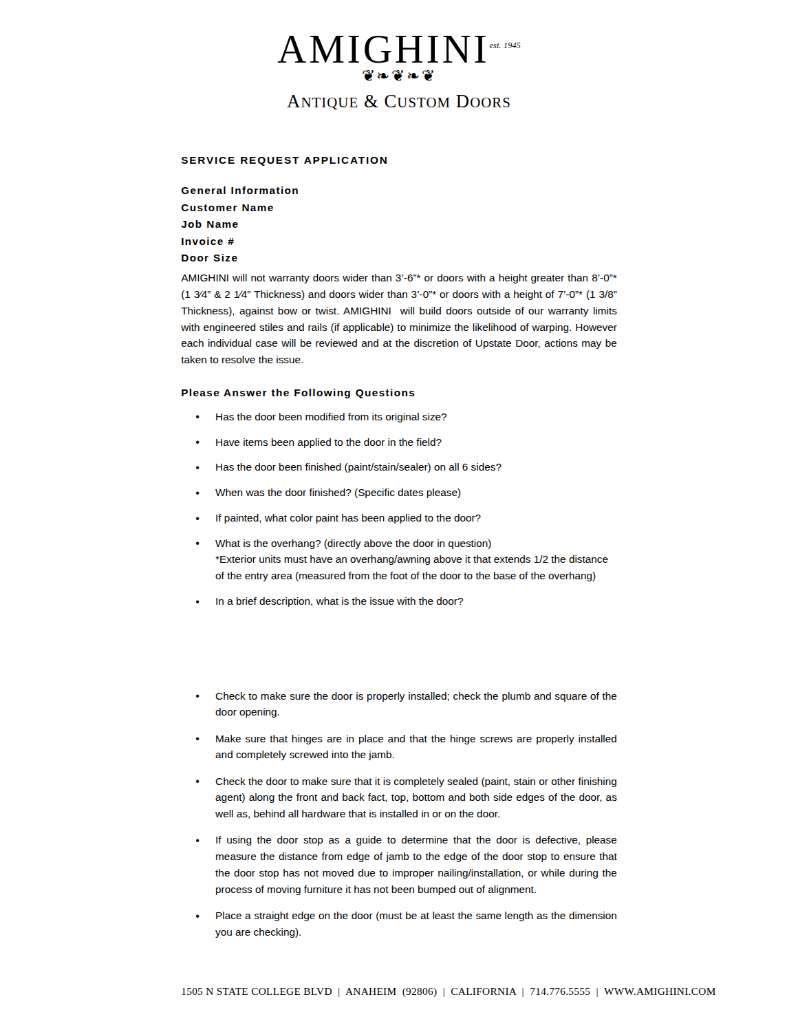AMIGHINIest. 1945
❦❧❦❧❦
ANTIQUE & CUSTOM DOORS
Service Request Application
General Information
Customer Name
Job Name
Invoice #
Door Size
AMIGHINI will not warranty doors wider than 3’-6”* or doors with a height greater than 8’-0”* (1 3∕4” & 2 1∕4” Thickness) and doors wider than 3’-0”* or doors with a height of 7’-0”* (1 3/8” Thickness), against bow or twist. AMIGHINI will build doors outside of our warranty limits with engineered stiles and rails (if applicable) to minimize the likelihood of warping. However each individual case will be reviewed and at the discretion of Upstate Door, actions may be taken to resolve the issue.
Please Answer the Following Questions
Has the door been modified from its original size?
Have items been applied to the door in the field?
Has the door been finished (paint/stain/sealer) on all 6 sides?
When was the door finished? (Specific dates please)
If painted, what color paint has been applied to the door?
What is the overhang? (directly above the door in question) *Exterior units must have an overhang/awning above it that extends 1/2 the distance of the entry area (measured from the foot of the door to the base of the overhang)
In a brief description, what is the issue with the door?
Check to make sure the door is properly installed; check the plumb and square of the door opening.
Make sure that hinges are in place and that the hinge screws are properly installed and completely screwed into the jamb.
Check the door to make sure that it is completely sealed (paint, stain or other finishing agent) along the front and back fact, top, bottom and both side edges of the door, as well as, behind all hardware that is installed in or on the door.
If using the door stop as a guide to determine that the door is defective, please measure the distance from edge of jamb to the edge of the door stop to ensure that the door stop has not moved due to improper nailing/installation, or while during the process of moving furniture it has not been bumped out of alignment.
Place a straight edge on the door (must be at least the same length as the dimension you are checking).
1505 N STATE COLLEGE BLVD | ANAHEIM (92806) | CALIFORNIA | 714.776.5555 | WWW.AMIGHINI.COM